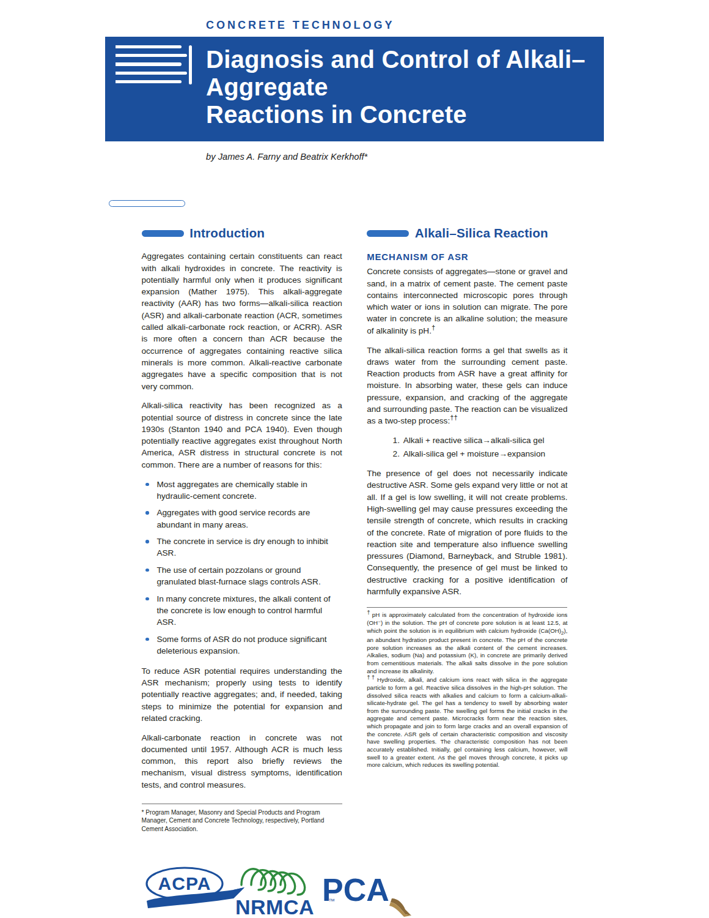Concrete Technology
Diagnosis and Control of Alkali–Aggregate
Reactions in Concrete
by James A. Farny and Beatrix Kerkhoff*
Introduction
Aggregates containing certain constituents can react with alkali hydroxides in concrete. The reactivity is potentially harmful only when it produces significant expansion (Mather 1975). This alkali-aggregate reactivity (AAR) has two forms—alkali-silica reaction (ASR) and alkali-carbonate reaction (ACR, sometimes called alkali-carbonate rock reaction, or ACRR). ASR is more often a concern than ACR because the occurrence of aggregates containing reactive silica minerals is more common. Alkali-reactive carbonate aggregates have a specific composition that is not very common.
Alkali-silica reactivity has been recognized as a potential source of distress in concrete since the late 1930s (Stanton 1940 and PCA 1940). Even though potentially reactive aggregates exist throughout North America, ASR distress in structural concrete is not common. There are a number of reasons for this:
Most aggregates are chemically stable in hydraulic-cement concrete.
Aggregates with good service records are abundant in many areas.
The concrete in service is dry enough to inhibit ASR.
The use of certain pozzolans or ground granulated blast-furnace slags controls ASR.
In many concrete mixtures, the alkali content of the concrete is low enough to control harmful ASR.
Some forms of ASR do not produce significant deleterious expansion.
To reduce ASR potential requires understanding the ASR mechanism; properly using tests to identify potentially reactive aggregates; and, if needed, taking steps to minimize the potential for expansion and related cracking.
Alkali-carbonate reaction in concrete was not documented until 1957. Although ACR is much less common, this report also briefly reviews the mechanism, visual distress symptoms, identification tests, and control measures.
* Program Manager, Masonry and Special Products and Program Manager, Cement and Concrete Technology, respectively, Portland Cement Association.
Alkali–Silica Reaction
Mechanism of ASR
Concrete consists of aggregates—stone or gravel and sand, in a matrix of cement paste. The cement paste contains interconnected microscopic pores through which water or ions in solution can migrate. The pore water in concrete is an alkaline solution; the measure of alkalinity is pH.†
The alkali-silica reaction forms a gel that swells as it draws water from the surrounding cement paste. Reaction products from ASR have a great affinity for moisture. In absorbing water, these gels can induce pressure, expansion, and cracking of the aggregate and surrounding paste. The reaction can be visualized as a two-step process:††
Alkali + reactive silica→alkali-silica gel
Alkali-silica gel + moisture→expansion
The presence of gel does not necessarily indicate destructive ASR. Some gels expand very little or not at all. If a gel is low swelling, it will not create problems. High-swelling gel may cause pressures exceeding the tensile strength of concrete, which results in cracking of the concrete. Rate of migration of pore fluids to the reaction site and temperature also influence swelling pressures (Diamond, Barneyback, and Struble 1981). Consequently, the presence of gel must be linked to destructive cracking for a positive identification of harmfully expansive ASR.
† pH is approximately calculated from the concentration of hydroxide ions (OH⁻) in the solution. The pH of concrete pore solution is at least 12.5, at which point the solution is in equilibrium with calcium hydroxide (Ca(OH)2), an abundant hydration product present in concrete. The pH of the concrete pore solution increases as the alkali content of the cement increases. Alkalies, sodium (Na) and potassium (K), in concrete are primarily derived from cementitious materials. The alkali salts dissolve in the pore solution and increase its alkalinity.
†† Hydroxide, alkali, and calcium ions react with silica in the aggregate particle to form a gel. Reactive silica dissolves in the high-pH solution. The dissolved silica reacts with alkalies and calcium to form a calcium-alkali-silicate-hydrate gel. The gel has a tendency to swell by absorbing water from the surrounding paste. The swelling gel forms the initial cracks in the aggregate and cement paste. Microcracks form near the reaction sites, which propagate and join to form large cracks and an overall expansion of the concrete. ASR gels of certain characteristic composition and viscosity have swelling properties. The characteristic composition has not been accurately established. Initially, gel containing less calcium, however, will swell to a greater extent. As the gel moves through concrete, it picks up more calcium, which reduces its swelling potential.
ACPA
NRMCA ™
PCA